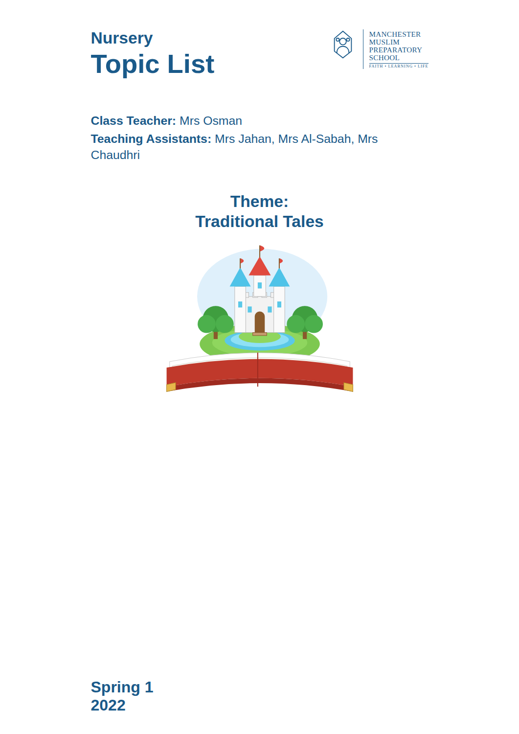Nursery
Topic List
MANCHESTER MUSLIM PREPARATORY SCHOOL
FAITH • LEARNING • LIFE
Class Teacher: Mrs Osman
Teaching Assistants: Mrs Jahan, Mrs Al-Sabah, Mrs Chaudhri
Theme:
Traditional Tales
Spring 1
2022